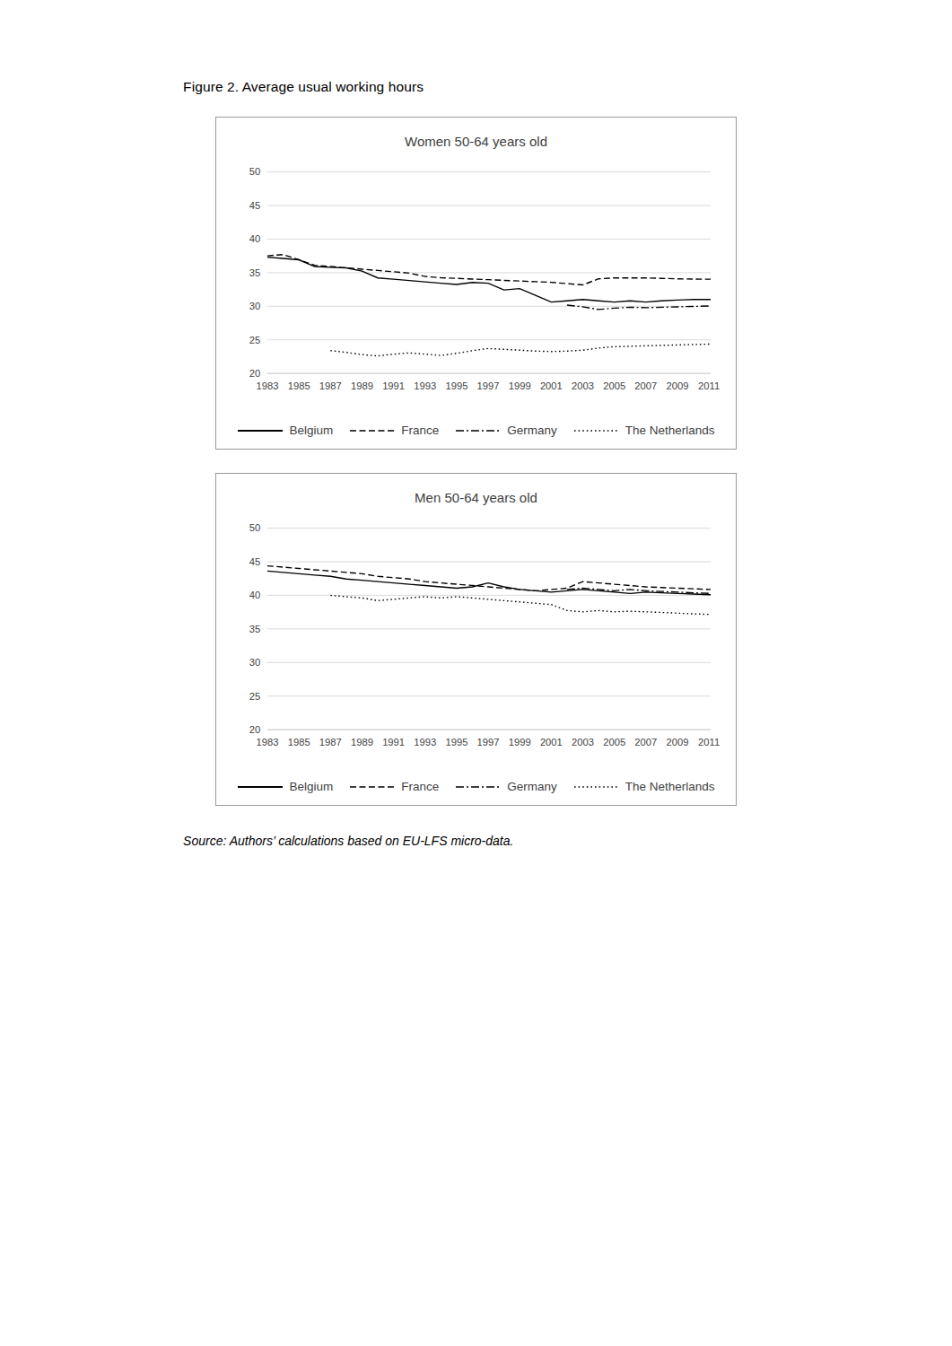Figure 2. Average usual working hours
Women 50-64 years old
50 45 40 35 30 25 20 1983 1985 1987 1989 1991 1993 1995 1997 1999 2001 2003 2005 2007 2009 2011
Belgium France Germany The Netherlands
Men 50-64 years old
50 45 40 35 30 25 20 1983 1985 1987 1989 1991 1993 1995 1997 1999 2001 2003 2005 2007 2009 2011
Belgium France Germany The Netherlands
Source: Authors’ calculations based on EU-LFS micro-data.